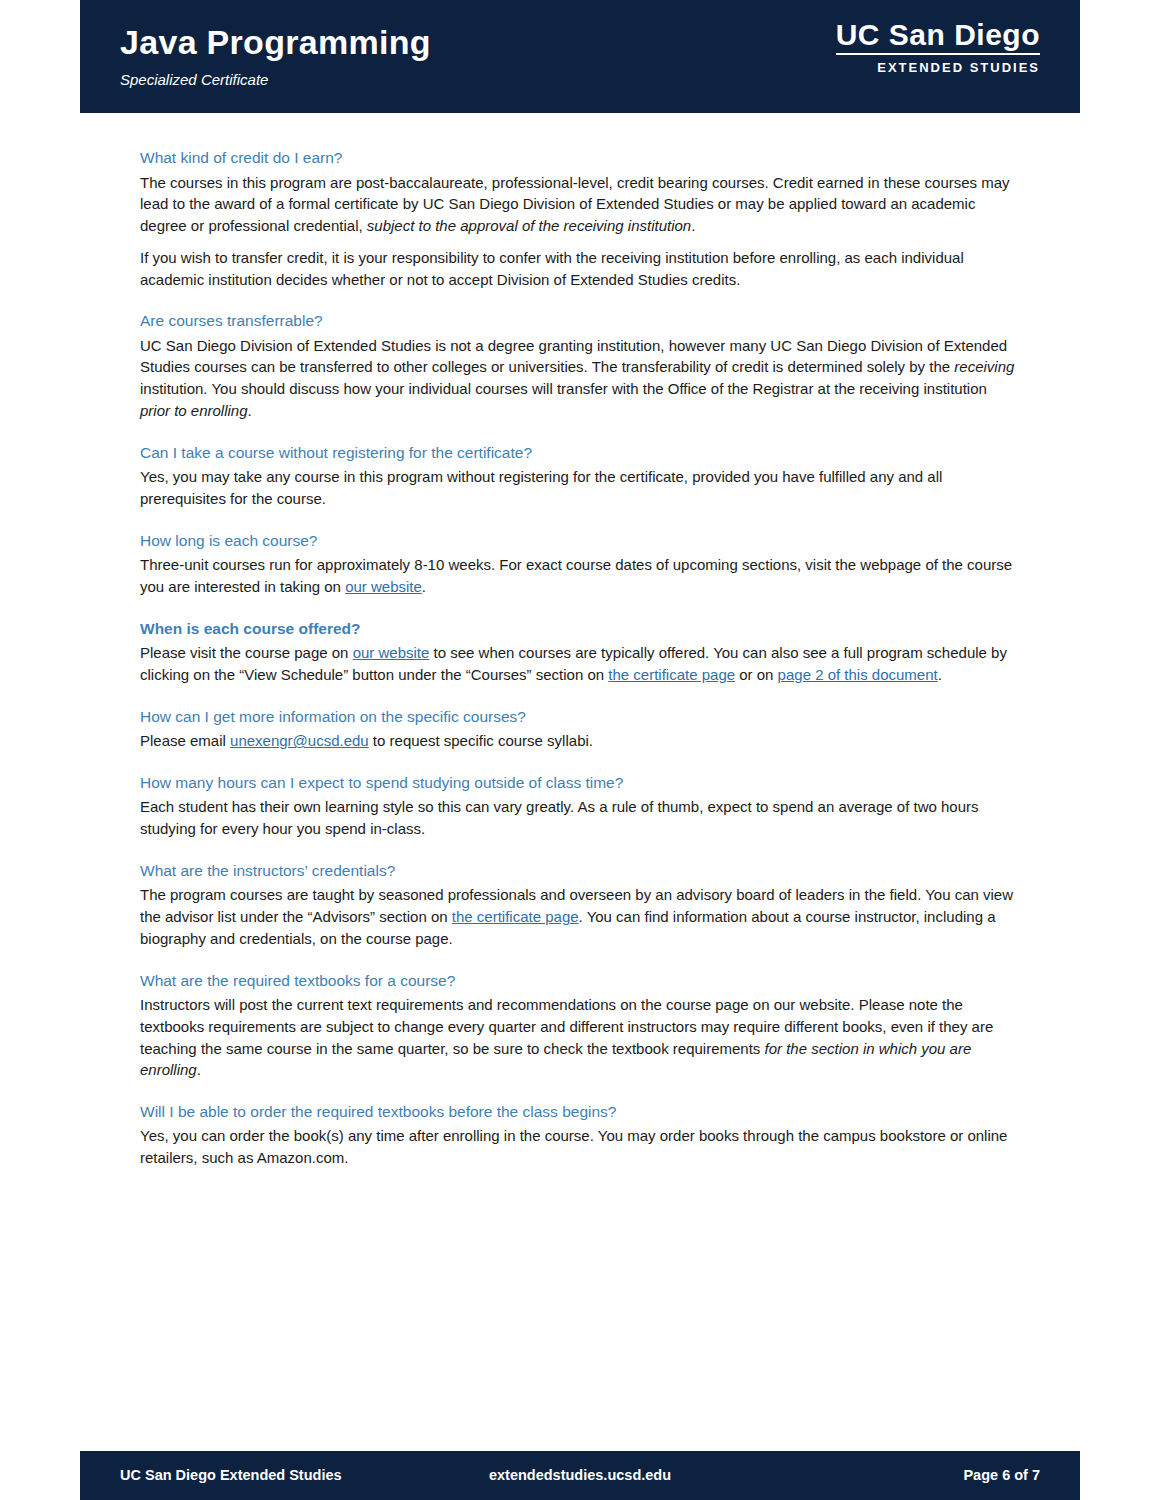Java Programming
Specialized Certificate
UC San Diego EXTENDED STUDIES
What kind of credit do I earn?
The courses in this program are post-baccalaureate, professional-level, credit bearing courses. Credit earned in these courses may lead to the award of a formal certificate by UC San Diego Division of Extended Studies or may be applied toward an academic degree or professional credential, subject to the approval of the receiving institution.
If you wish to transfer credit, it is your responsibility to confer with the receiving institution before enrolling, as each individual academic institution decides whether or not to accept Division of Extended Studies credits.
Are courses transferrable?
UC San Diego Division of Extended Studies is not a degree granting institution, however many UC San Diego Division of Extended Studies courses can be transferred to other colleges or universities. The transferability of credit is determined solely by the receiving institution. You should discuss how your individual courses will transfer with the Office of the Registrar at the receiving institution prior to enrolling.
Can I take a course without registering for the certificate?
Yes, you may take any course in this program without registering for the certificate, provided you have fulfilled any and all prerequisites for the course.
How long is each course?
Three-unit courses run for approximately 8-10 weeks. For exact course dates of upcoming sections, visit the webpage of the course you are interested in taking on our website.
When is each course offered?
Please visit the course page on our website to see when courses are typically offered. You can also see a full program schedule by clicking on the “View Schedule” button under the “Courses” section on the certificate page or on page 2 of this document.
How can I get more information on the specific courses?
Please email unexengr@ucsd.edu to request specific course syllabi.
How many hours can I expect to spend studying outside of class time?
Each student has their own learning style so this can vary greatly. As a rule of thumb, expect to spend an average of two hours studying for every hour you spend in-class.
What are the instructors’ credentials?
The program courses are taught by seasoned professionals and overseen by an advisory board of leaders in the field. You can view the advisor list under the “Advisors” section on the certificate page. You can find information about a course instructor, including a biography and credentials, on the course page.
What are the required textbooks for a course?
Instructors will post the current text requirements and recommendations on the course page on our website. Please note the textbooks requirements are subject to change every quarter and different instructors may require different books, even if they are teaching the same course in the same quarter, so be sure to check the textbook requirements for the section in which you are enrolling.
Will I be able to order the required textbooks before the class begins?
Yes, you can order the book(s) any time after enrolling in the course. You may order books through the campus bookstore or online retailers, such as Amazon.com.
UC San Diego Extended Studies
extendedstudies.ucsd.edu
Page 6 of 7